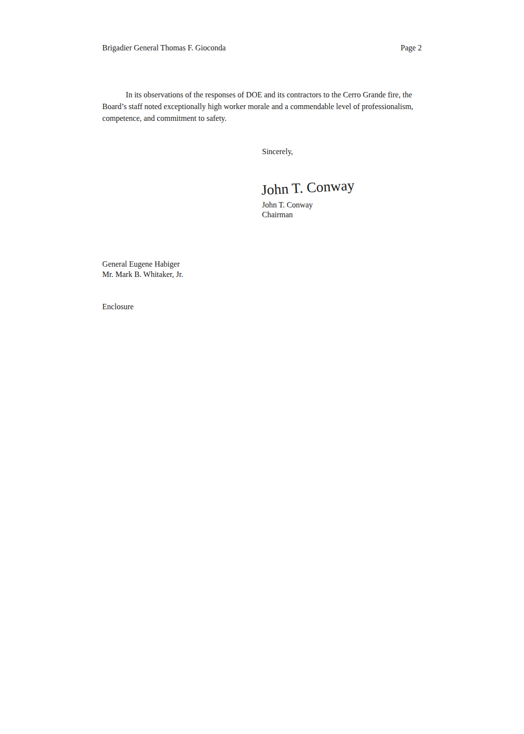Brigadier General Thomas F. Gioconda
Page 2
In its observations of the responses of DOE and its contractors to the Cerro Grande fire, the Board’s staff noted exceptionally high worker morale and a commendable level of professionalism, competence, and commitment to safety.
Sincerely,
John T. Conway
John T. Conway
Chairman
General Eugene Habiger
Mr. Mark B. Whitaker, Jr.
Enclosure